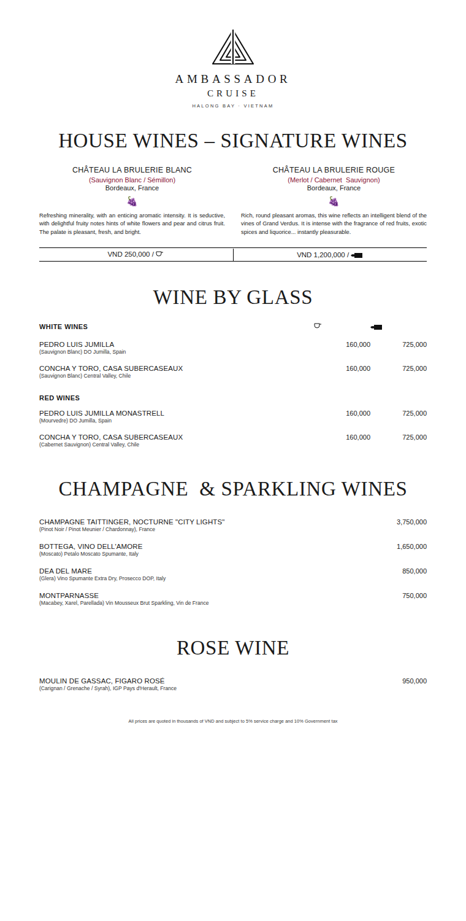Ambassador
Cruise
Halong Bay · Vietnam
House Wines – Signature Wines
Château La Brulerie Blanc
(Sauvignon Blanc / Sémillon)
Bordeaux, France
🍇
Refreshing minerality, with an enticing aromatic intensity. It is seductive, with delightful fruity notes hints of white flowers and pear and citrus fruit. The palate is pleasant, fresh, and bright.
Château La Brulerie Rouge
(Merlot / Cabernet Sauvignon)
Bordeaux, France
🍇
Rich, round pleasant aromas, this wine reflects an intelligent blend of the vines of Grand Verdus. It is intense with the fragrance of red fruits, exotic spices and liquorice... instantly pleasurable.
VND 250,000 /
VND 1,200,000 /
Wine by Glass
| White Wines | | |
| --- | --- | --- |
| Pedro Luis Jumilla (Sauvignon Blanc) DO Jumilla, Spain | 160,000 | 725,000 |
| Concha y Toro, Casa Subercaseaux (Sauvignon Blanc) Central Valley, Chile | 160,000 | 725,000 |
| Red Wines |
| Pedro Luis Jumilla Monastrell (Mourvedre) DO Jumilla, Spain | 160,000 | 725,000 |
| Concha y Toro, Casa Subercaseaux (Cabernet Sauvignon) Central Valley, Chile | 160,000 | 725,000 |
Champagne & Sparkling Wines
| Champagne Taittinger, Nocturne "City Lights" (Pinot Noir / Pinot Meunier / Chardonnay), France | 3,750,000 |
| Bottega, Vino Dell'Amore (Moscato) Petalo Moscato Spumante, Italy | 1,650,000 |
| Dea Del Mare (Glera) Vino Spumante Extra Dry, Prosecco DOP, Italy | 850,000 |
| Montparnasse (Macabey, Xarel, Parellada) Vin Mousseux Brut Sparkling, Vin de France | 750,000 |
Rose Wine
| Moulin de Gassac, Figaro Rosé (Carignan / Grenache / Syrah), IGP Pays d'Herault, France | 950,000 |
All prices are quoted in thousands of VND and subject to 5% service charge and 10% Government tax